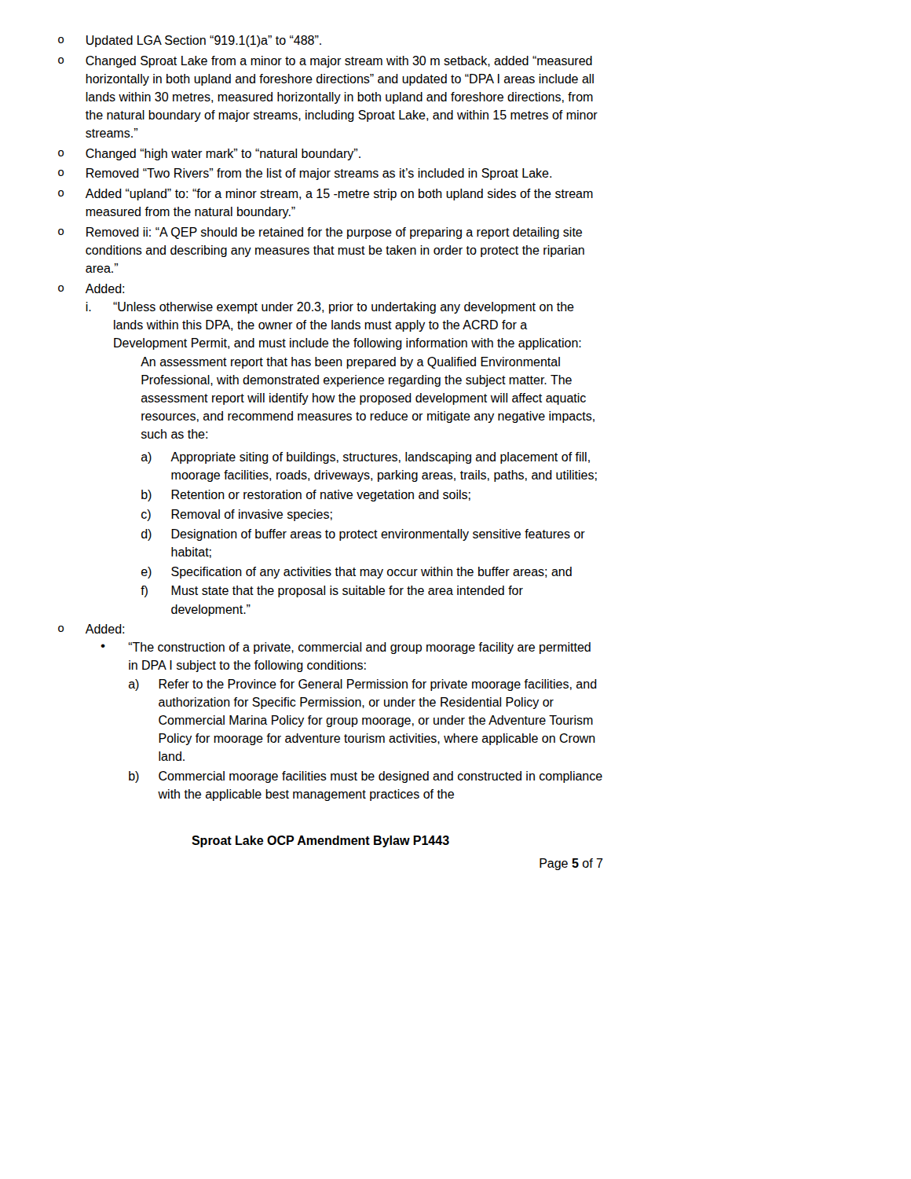Updated LGA Section “919.1(1)a” to “488”.
Changed Sproat Lake from a minor to a major stream with 30 m setback, added “measured horizontally in both upland and foreshore directions” and updated to “DPA I areas include all lands within 30 metres, measured horizontally in both upland and foreshore directions, from the natural boundary of major streams, including Sproat Lake, and within 15 metres of minor streams.”
Changed “high water mark” to “natural boundary”.
Removed “Two Rivers” from the list of major streams as it’s included in Sproat Lake.
Added “upland” to: “for a minor stream, a 15 -metre strip on both upland sides of the stream measured from the natural boundary.”
Removed ii: “A QEP should be retained for the purpose of preparing a report detailing site conditions and describing any measures that must be taken in order to protect the riparian area.”
Added:
“Unless otherwise exempt under 20.3, prior to undertaking any development on the lands within this DPA, the owner of the lands must apply to the ACRD for a Development Permit, and must include the following information with the application:
An assessment report that has been prepared by a Qualified Environmental Professional, with demonstrated experience regarding the subject matter. The assessment report will identify how the proposed development will affect aquatic resources, and recommend measures to reduce or mitigate any negative impacts, such as the:
Appropriate siting of buildings, structures, landscaping and placement of fill, moorage facilities, roads, driveways, parking areas, trails, paths, and utilities;
Retention or restoration of native vegetation and soils;
Removal of invasive species;
Designation of buffer areas to protect environmentally sensitive features or habitat;
Specification of any activities that may occur within the buffer areas; and
Must state that the proposal is suitable for the area intended for development.”
Added:
“The construction of a private, commercial and group moorage facility are permitted in DPA I subject to the following conditions:
Refer to the Province for General Permission for private moorage facilities, and authorization for Specific Permission, or under the Residential Policy or Commercial Marina Policy for group moorage, or under the Adventure Tourism Policy for moorage for adventure tourism activities, where applicable on Crown land.
Commercial moorage facilities must be designed and constructed in compliance with the applicable best management practices of the
Sproat Lake OCP Amendment Bylaw P1443
Page 5 of 7